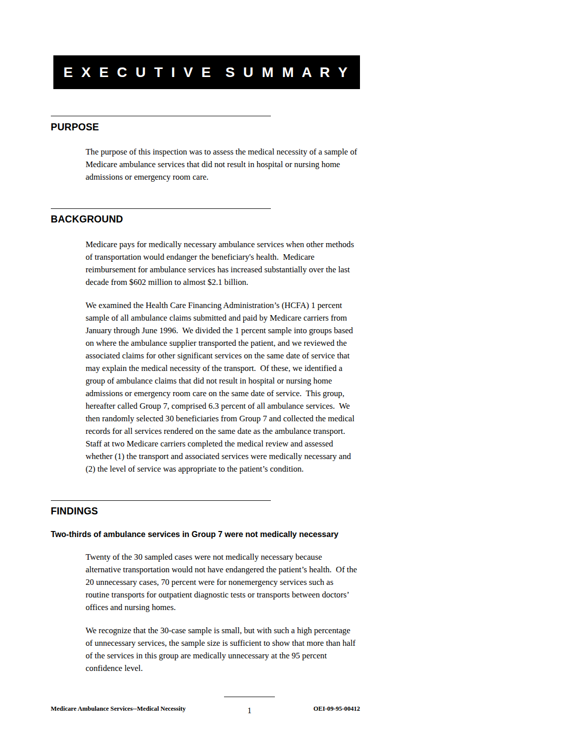E X E C U T I V E S U M M A R Y
PURPOSE
The purpose of this inspection was to assess the medical necessity of a sample of Medicare ambulance services that did not result in hospital or nursing home admissions or emergency room care.
BACKGROUND
Medicare pays for medically necessary ambulance services when other methods of transportation would endanger the beneficiary's health. Medicare reimbursement for ambulance services has increased substantially over the last decade from $602 million to almost $2.1 billion.
We examined the Health Care Financing Administration’s (HCFA) 1 percent sample of all ambulance claims submitted and paid by Medicare carriers from January through June 1996. We divided the 1 percent sample into groups based on where the ambulance supplier transported the patient, and we reviewed the associated claims for other significant services on the same date of service that may explain the medical necessity of the transport. Of these, we identified a group of ambulance claims that did not result in hospital or nursing home admissions or emergency room care on the same date of service. This group, hereafter called Group 7, comprised 6.3 percent of all ambulance services. We then randomly selected 30 beneficiaries from Group 7 and collected the medical records for all services rendered on the same date as the ambulance transport. Staff at two Medicare carriers completed the medical review and assessed whether (1) the transport and associated services were medically necessary and (2) the level of service was appropriate to the patient’s condition.
FINDINGS
Two-thirds of ambulance services in Group 7 were not medically necessary
Twenty of the 30 sampled cases were not medically necessary because alternative transportation would not have endangered the patient’s health. Of the 20 unnecessary cases, 70 percent were for nonemergency services such as routine transports for outpatient diagnostic tests or transports between doctors’ offices and nursing homes.
We recognize that the 30-case sample is small, but with such a high percentage of unnecessary services, the sample size is sufficient to show that more than half of the services in this group are medically unnecessary at the 95 percent confidence level.
Medicare Ambulance Services--Medical Necessity
1
OEI-09-95-00412